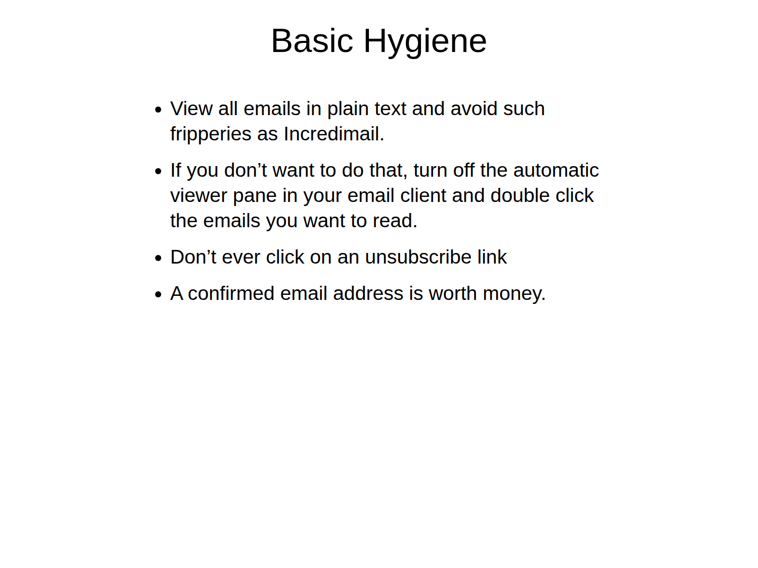Basic Hygiene
View all emails in plain text and avoid such fripperies as Incredimail.
If you don’t want to do that, turn off the automatic viewer pane in your email client and double click the emails you want to read.
Don’t ever click on an unsubscribe link
A confirmed email address is worth money.